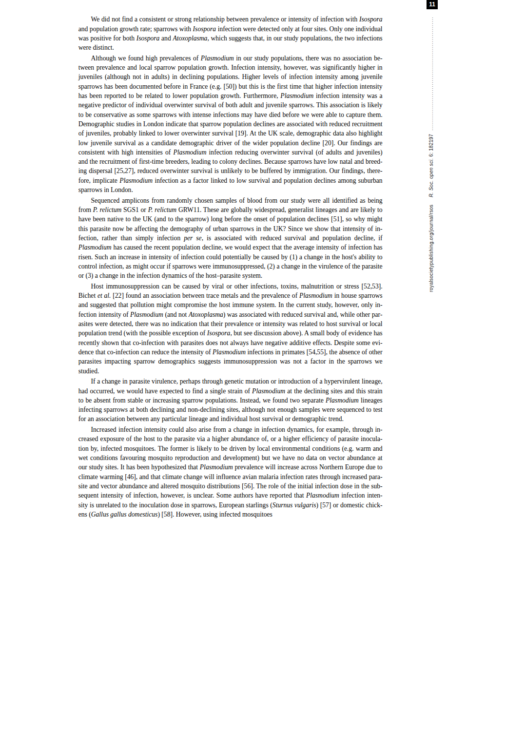11
royalsocietypublishing.org/journal/rsos R. Soc. open sci. 6: 182197 ..........................................................
We did not find a consistent or strong relationship between prevalence or intensity of infection with Isospora and population growth rate; sparrows with Isospora infection were detected only at four sites. Only one individual was positive for both Isospora and Atoxoplasma, which suggests that, in our study populations, the two infections were distinct.
Although we found high prevalences of Plasmodium in our study populations, there was no association between prevalence and local sparrow population growth. Infection intensity, however, was significantly higher in juveniles (although not in adults) in declining populations. Higher levels of infection intensity among juvenile sparrows has been documented before in France (e.g. [50]) but this is the first time that higher infection intensity has been reported to be related to lower population growth. Furthermore, Plasmodium infection intensity was a negative predictor of individual overwinter survival of both adult and juvenile sparrows. This association is likely to be conservative as some sparrows with intense infections may have died before we were able to capture them. Demographic studies in London indicate that sparrow population declines are associated with reduced recruitment of juveniles, probably linked to lower overwinter survival [19]. At the UK scale, demographic data also highlight low juvenile survival as a candidate demographic driver of the wider population decline [20]. Our findings are consistent with high intensities of Plasmodium infection reducing overwinter survival (of adults and juveniles) and the recruitment of first-time breeders, leading to colony declines. Because sparrows have low natal and breeding dispersal [25,27], reduced overwinter survival is unlikely to be buffered by immigration. Our findings, therefore, implicate Plasmodium infection as a factor linked to low survival and population declines among suburban sparrows in London.
Sequenced amplicons from randomly chosen samples of blood from our study were all identified as being from P. relictum SGS1 or P. relictum GRW11. These are globally widespread, generalist lineages and are likely to have been native to the UK (and to the sparrow) long before the onset of population declines [51], so why might this parasite now be affecting the demography of urban sparrows in the UK? Since we show that intensity of infection, rather than simply infection per se, is associated with reduced survival and population decline, if Plasmodium has caused the recent population decline, we would expect that the average intensity of infection has risen. Such an increase in intensity of infection could potentially be caused by (1) a change in the host's ability to control infection, as might occur if sparrows were immunosuppressed, (2) a change in the virulence of the parasite or (3) a change in the infection dynamics of the host–parasite system.
Host immunosuppression can be caused by viral or other infections, toxins, malnutrition or stress [52,53]. Bichet et al. [22] found an association between trace metals and the prevalence of Plasmodium in house sparrows and suggested that pollution might compromise the host immune system. In the current study, however, only infection intensity of Plasmodium (and not Atoxoplasma) was associated with reduced survival and, while other parasites were detected, there was no indication that their prevalence or intensity was related to host survival or local population trend (with the possible exception of Isospora, but see discussion above). A small body of evidence has recently shown that co-infection with parasites does not always have negative additive effects. Despite some evidence that co-infection can reduce the intensity of Plasmodium infections in primates [54,55], the absence of other parasites impacting sparrow demographics suggests immunosuppression was not a factor in the sparrows we studied.
If a change in parasite virulence, perhaps through genetic mutation or introduction of a hypervirulent lineage, had occurred, we would have expected to find a single strain of Plasmodium at the declining sites and this strain to be absent from stable or increasing sparrow populations. Instead, we found two separate Plasmodium lineages infecting sparrows at both declining and non-declining sites, although not enough samples were sequenced to test for an association between any particular lineage and individual host survival or demographic trend.
Increased infection intensity could also arise from a change in infection dynamics, for example, through increased exposure of the host to the parasite via a higher abundance of, or a higher efficiency of parasite inoculation by, infected mosquitoes. The former is likely to be driven by local environmental conditions (e.g. warm and wet conditions favouring mosquito reproduction and development) but we have no data on vector abundance at our study sites. It has been hypothesized that Plasmodium prevalence will increase across Northern Europe due to climate warming [46], and that climate change will influence avian malaria infection rates through increased parasite and vector abundance and altered mosquito distributions [56]. The role of the initial infection dose in the subsequent intensity of infection, however, is unclear. Some authors have reported that Plasmodium infection intensity is unrelated to the inoculation dose in sparrows, European starlings (Sturnus vulgaris) [57] or domestic chickens (Gallus gallus domesticus) [58]. However, using infected mosquitoes